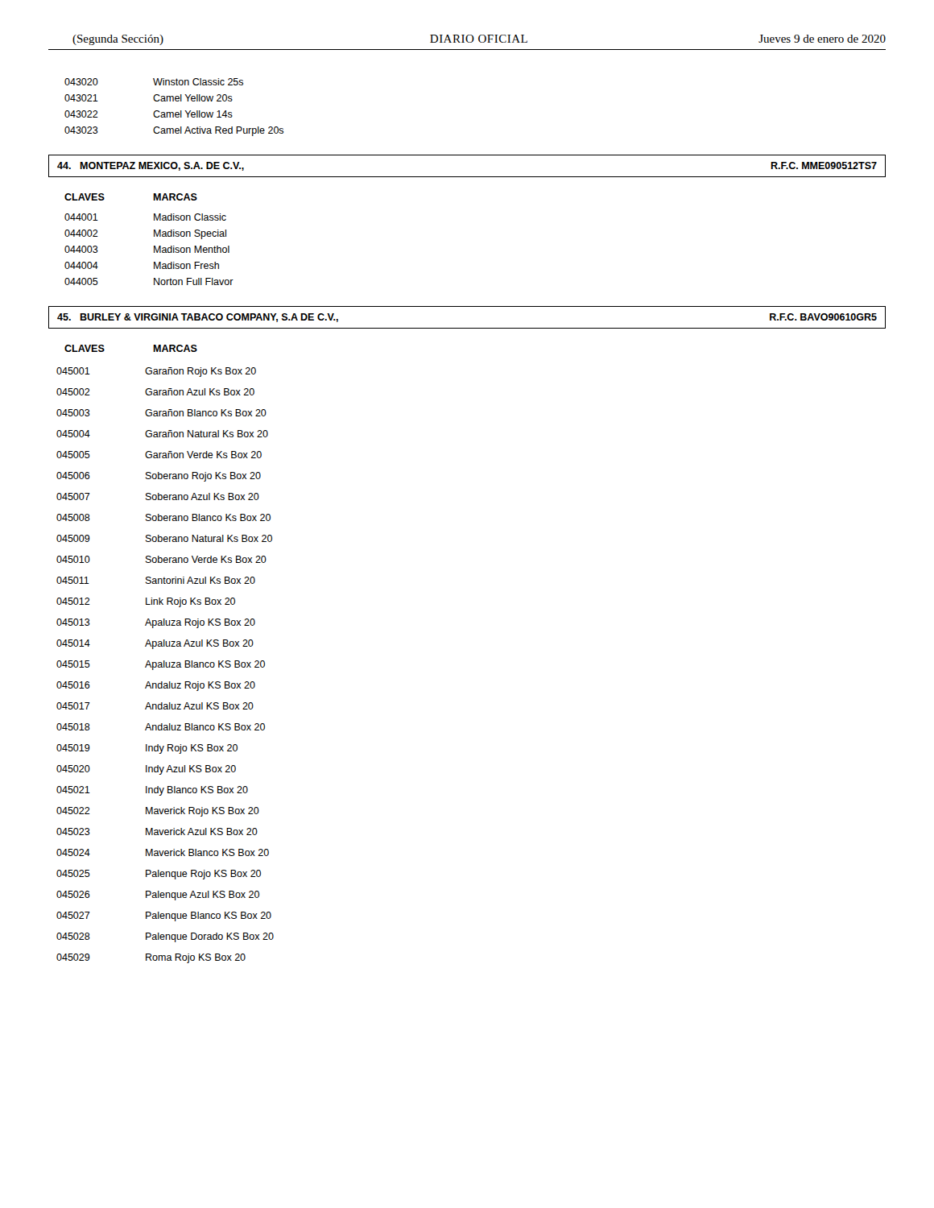(Segunda Sección)
DIARIO OFICIAL
Jueves 9 de enero de 2020
| 043020 | Winston Classic 25s |
| 043021 | Camel Yellow 20s |
| 043022 | Camel Yellow 14s |
| 043023 | Camel Activa Red Purple 20s |
44. MONTEPAZ MEXICO, S.A. DE C.V., R.F.C. MME090512TS7
CLAVES MARCAS
| 044001 | Madison Classic |
| 044002 | Madison Special |
| 044003 | Madison Menthol |
| 044004 | Madison Fresh |
| 044005 | Norton Full Flavor |
45. BURLEY & VIRGINIA TABACO COMPANY, S.A DE C.V., R.F.C. BAVO90610GR5
CLAVES MARCAS
| 045001 | Garañon Rojo Ks Box 20 |
| 045002 | Garañon Azul Ks Box 20 |
| 045003 | Garañon Blanco Ks Box 20 |
| 045004 | Garañon Natural Ks Box 20 |
| 045005 | Garañon Verde Ks Box 20 |
| 045006 | Soberano Rojo Ks Box 20 |
| 045007 | Soberano Azul Ks Box 20 |
| 045008 | Soberano Blanco Ks Box 20 |
| 045009 | Soberano Natural Ks Box 20 |
| 045010 | Soberano Verde Ks Box 20 |
| 045011 | Santorini Azul Ks Box 20 |
| 045012 | Link Rojo Ks Box 20 |
| 045013 | Apaluza Rojo KS Box 20 |
| 045014 | Apaluza Azul KS Box 20 |
| 045015 | Apaluza Blanco KS Box 20 |
| 045016 | Andaluz Rojo KS Box 20 |
| 045017 | Andaluz Azul KS Box 20 |
| 045018 | Andaluz Blanco KS Box 20 |
| 045019 | Indy Rojo KS Box 20 |
| 045020 | Indy Azul KS Box 20 |
| 045021 | Indy Blanco KS Box 20 |
| 045022 | Maverick Rojo KS Box 20 |
| 045023 | Maverick Azul KS Box 20 |
| 045024 | Maverick Blanco KS Box 20 |
| 045025 | Palenque Rojo KS Box 20 |
| 045026 | Palenque Azul KS Box 20 |
| 045027 | Palenque Blanco KS Box 20 |
| 045028 | Palenque Dorado KS Box 20 |
| 045029 | Roma Rojo KS Box 20 |